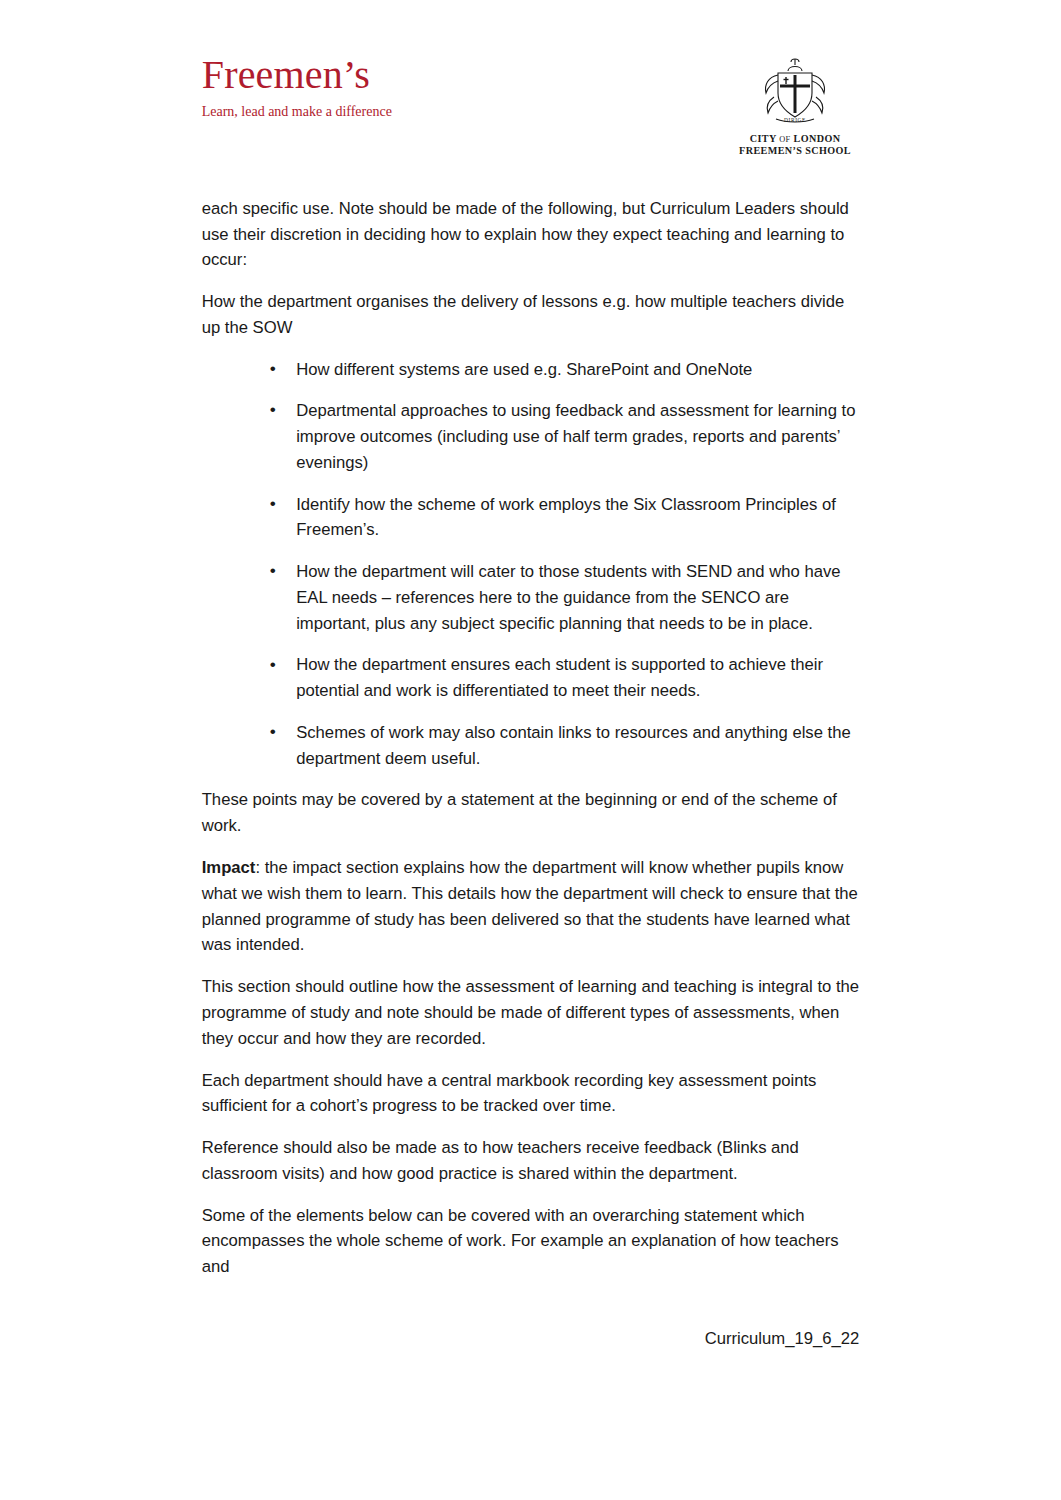Freemen’s
Learn, lead and make a difference
DIRIGE
City of London
Freemen’s School
each specific use. Note should be made of the following, but Curriculum Leaders should use their discretion in deciding how to explain how they expect teaching and learning to occur:
How the department organises the delivery of lessons e.g. how multiple teachers divide up the SOW
How different systems are used e.g. SharePoint and OneNote
Departmental approaches to using feedback and assessment for learning to improve outcomes (including use of half term grades, reports and parents’ evenings)
Identify how the scheme of work employs the Six Classroom Principles of Freemen’s.
How the department will cater to those students with SEND and who have EAL needs – references here to the guidance from the SENCO are important, plus any subject specific planning that needs to be in place.
How the department ensures each student is supported to achieve their potential and work is differentiated to meet their needs.
Schemes of work may also contain links to resources and anything else the department deem useful.
These points may be covered by a statement at the beginning or end of the scheme of work.
Impact: the impact section explains how the department will know whether pupils know what we wish them to learn. This details how the department will check to ensure that the planned programme of study has been delivered so that the students have learned what was intended.
This section should outline how the assessment of learning and teaching is integral to the programme of study and note should be made of different types of assessments, when they occur and how they are recorded.
Each department should have a central markbook recording key assessment points sufficient for a cohort’s progress to be tracked over time.
Reference should also be made as to how teachers receive feedback (Blinks and classroom visits) and how good practice is shared within the department.
Some of the elements below can be covered with an overarching statement which encompasses the whole scheme of work. For example an explanation of how teachers and
Curriculum_19_6_22